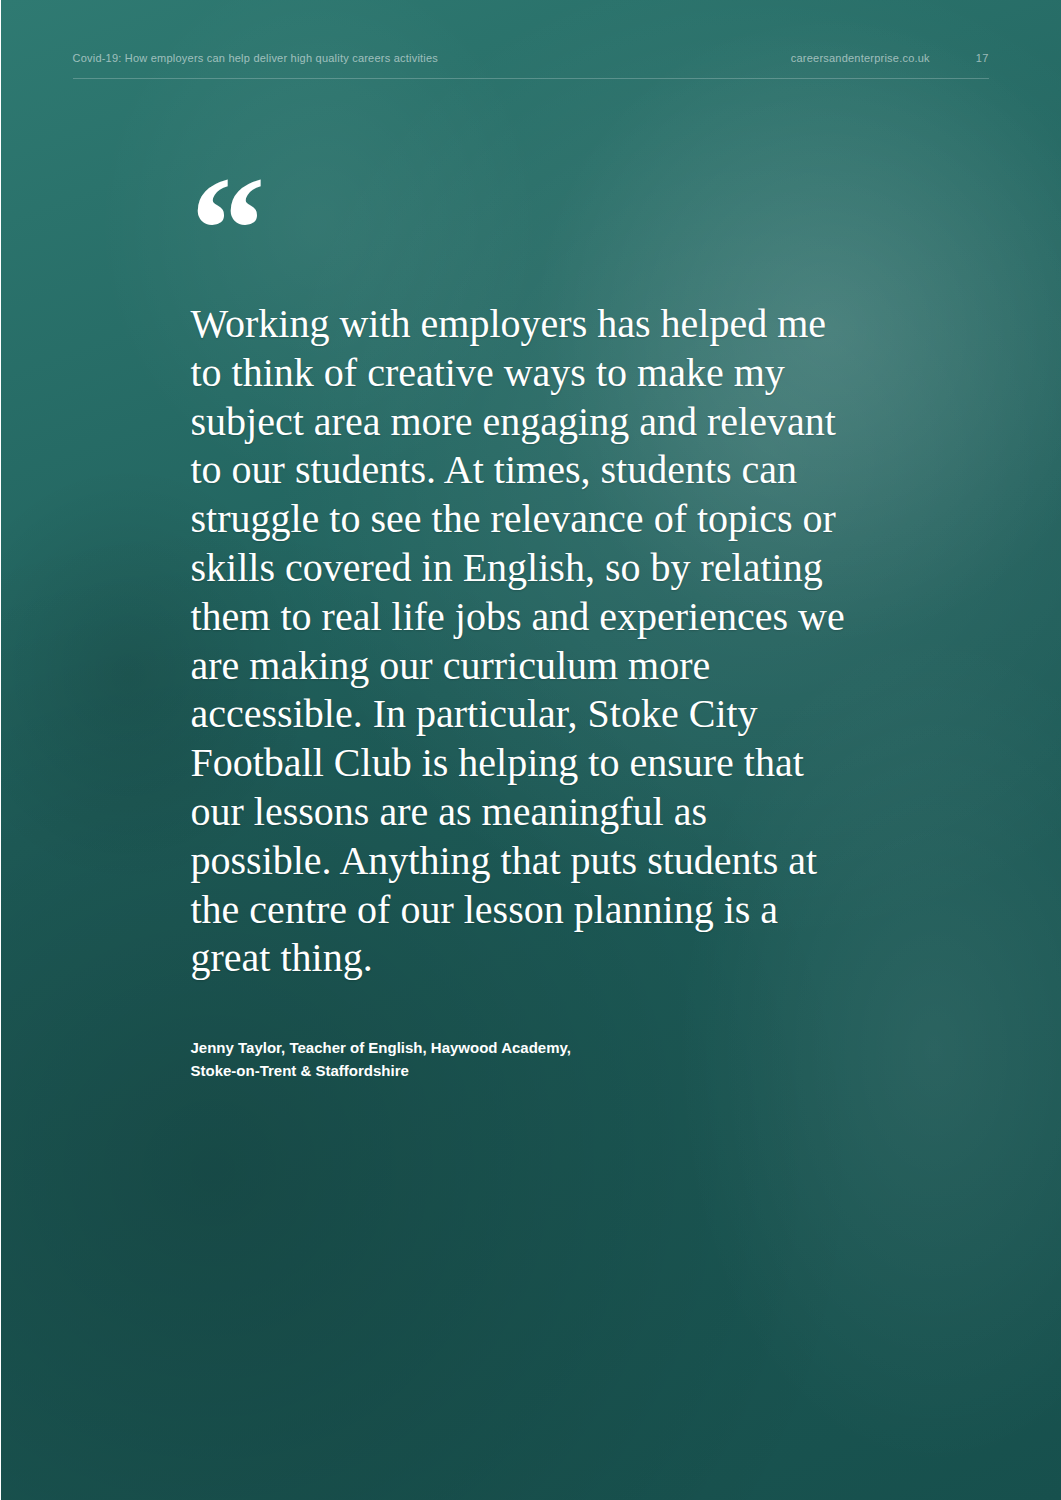Covid-19: How employers can help deliver high quality careers activities
careersandenterprise.co.uk 17
“
Working with employers has helped me to think of creative ways to make my subject area more engaging and relevant to our students. At times, students can struggle to see the relevance of topics or skills covered in English, so by relating them to real life jobs and experiences we are making our curriculum more accessible. In particular, Stoke City Football Club is helping to ensure that our lessons are as meaningful as possible. Anything that puts students at the centre of our lesson planning is a great thing.
Jenny Taylor, Teacher of English, Haywood Academy,
Stoke-on-Trent & Staffordshire